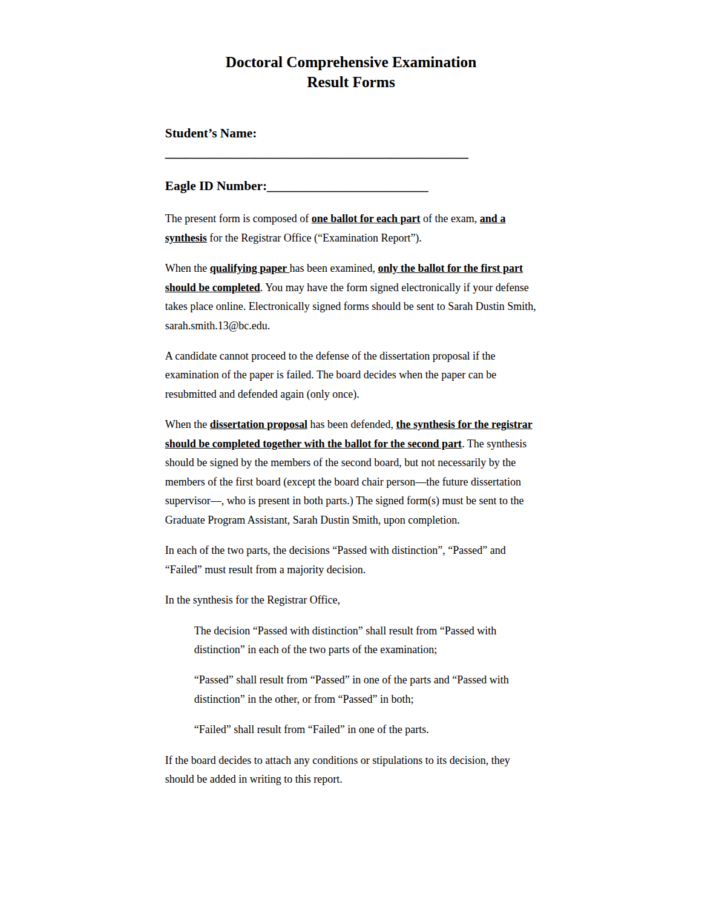Doctoral Comprehensive Examination
Result Forms
Student’s Name: _______________________________________________
Eagle ID Number:_________________________
The present form is composed of one ballot for each part of the exam, and a synthesis for the Registrar Office (“Examination Report”).
When the qualifying paper has been examined, only the ballot for the first part should be completed. You may have the form signed electronically if your defense takes place online. Electronically signed forms should be sent to Sarah Dustin Smith, sarah.smith.13@bc.edu.
A candidate cannot proceed to the defense of the dissertation proposal if the examination of the paper is failed. The board decides when the paper can be resubmitted and defended again (only once).
When the dissertation proposal has been defended, the synthesis for the registrar should be completed together with the ballot for the second part. The synthesis should be signed by the members of the second board, but not necessarily by the members of the first board (except the board chair person—the future dissertation supervisor—, who is present in both parts.) The signed form(s) must be sent to the Graduate Program Assistant, Sarah Dustin Smith, upon completion.
In each of the two parts, the decisions “Passed with distinction”, “Passed” and “Failed” must result from a majority decision.
In the synthesis for the Registrar Office,
The decision “Passed with distinction” shall result from “Passed with distinction” in each of the two parts of the examination;
“Passed” shall result from “Passed” in one of the parts and “Passed with distinction” in the other, or from “Passed” in both;
“Failed” shall result from “Failed” in one of the parts.
If the board decides to attach any conditions or stipulations to its decision, they should be added in writing to this report.